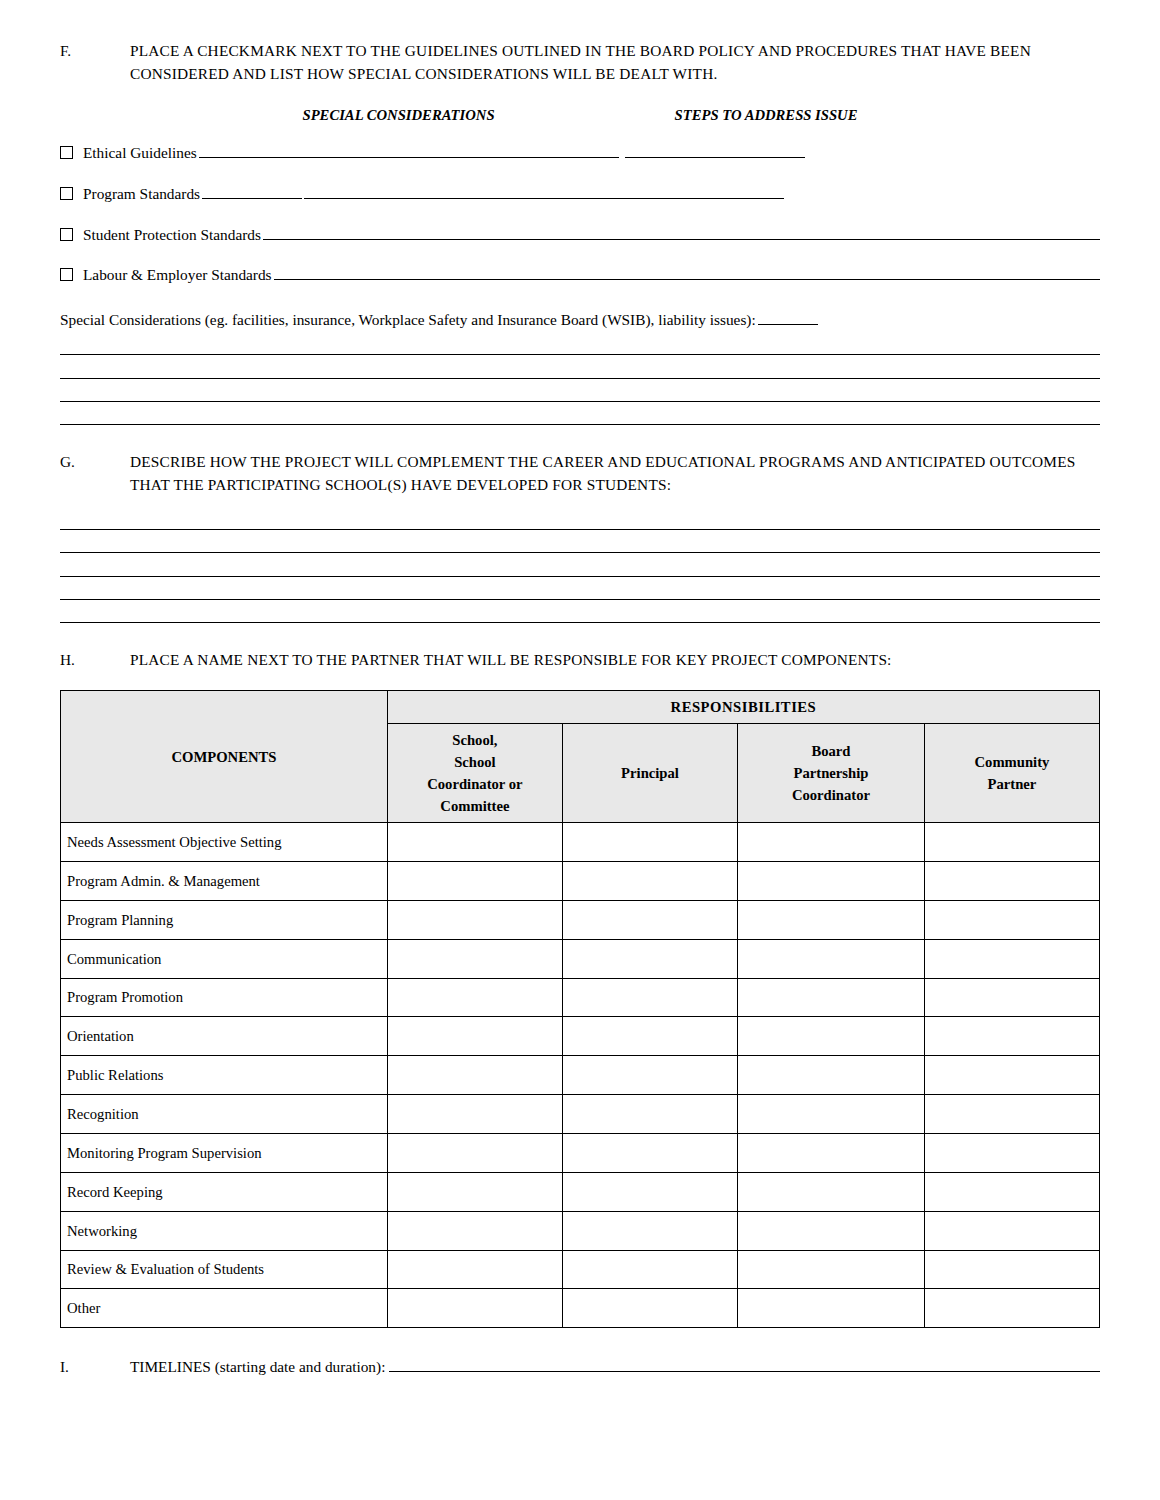F.
Place a checkmark next to the guidelines outlined in the board policy and procedures that have been considered and list how special considerations will be dealt with.
Special Considerations Steps to Address Issue
Ethical Guidelines
Program Standards
Student Protection Standards
Labour & Employer Standards
Special Considerations (eg. facilities, insurance, Workplace Safety and Insurance Board (WSIB), liability issues):
G.
Describe how the project will complement the career and educational programs and anticipated outcomes that the participating school(s) have developed for students:
H.
Place a name next to the partner that will be responsible for key project components:
| COMPONENTS | RESPONSIBILITIES |
| --- | --- |
| School, School Coordinator or Committee | Principal | Board Partnership Coordinator | Community Partner |
| Needs Assessment Objective Setting | | | | |
| Program Admin. & Management | | | | |
| Program Planning | | | | |
| Communication | | | | |
| Program Promotion | | | | |
| Orientation | | | | |
| Public Relations | | | | |
| Recognition | | | | |
| Monitoring Program Supervision | | | | |
| Record Keeping | | | | |
| Networking | | | | |
| Review & Evaluation of Students | | | | |
| Other | | | | |
I.
TIMELINES (starting date and duration):